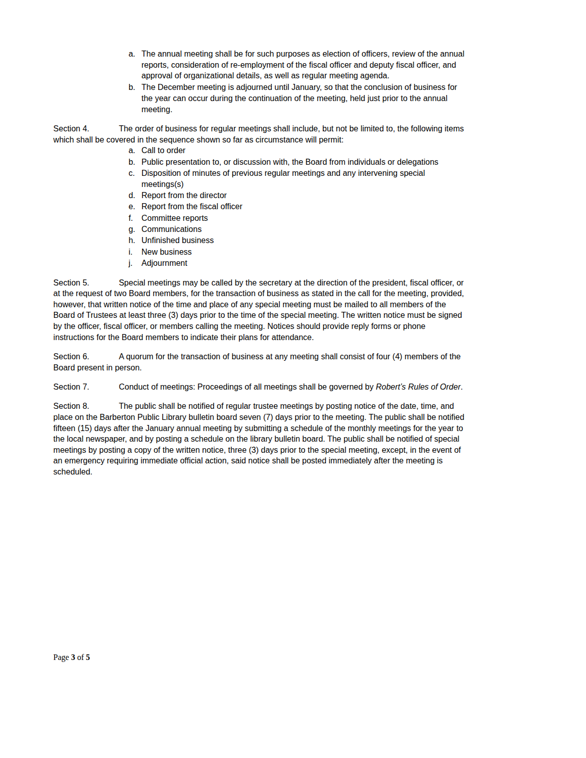a. The annual meeting shall be for such purposes as election of officers, review of the annual reports, consideration of re-employment of the fiscal officer and deputy fiscal officer, and approval of organizational details, as well as regular meeting agenda.
b. The December meeting is adjourned until January, so that the conclusion of business for the year can occur during the continuation of the meeting, held just prior to the annual meeting.
Section 4. The order of business for regular meetings shall include, but not be limited to, the following items which shall be covered in the sequence shown so far as circumstance will permit:
a. Call to order
b. Public presentation to, or discussion with, the Board from individuals or delegations
c. Disposition of minutes of previous regular meetings and any intervening special meetings(s)
d. Report from the director
e. Report from the fiscal officer
f. Committee reports
g. Communications
h. Unfinished business
i. New business
j. Adjournment
Section 5. Special meetings may be called by the secretary at the direction of the president, fiscal officer, or at the request of two Board members, for the transaction of business as stated in the call for the meeting, provided, however, that written notice of the time and place of any special meeting must be mailed to all members of the Board of Trustees at least three (3) days prior to the time of the special meeting. The written notice must be signed by the officer, fiscal officer, or members calling the meeting. Notices should provide reply forms or phone instructions for the Board members to indicate their plans for attendance.
Section 6. A quorum for the transaction of business at any meeting shall consist of four (4) members of the Board present in person.
Section 7. Conduct of meetings: Proceedings of all meetings shall be governed by Robert’s Rules of Order.
Section 8. The public shall be notified of regular trustee meetings by posting notice of the date, time, and place on the Barberton Public Library bulletin board seven (7) days prior to the meeting. The public shall be notified fifteen (15) days after the January annual meeting by submitting a schedule of the monthly meetings for the year to the local newspaper, and by posting a schedule on the library bulletin board. The public shall be notified of special meetings by posting a copy of the written notice, three (3) days prior to the special meeting, except, in the event of an emergency requiring immediate official action, said notice shall be posted immediately after the meeting is scheduled.
Page 3 of 5